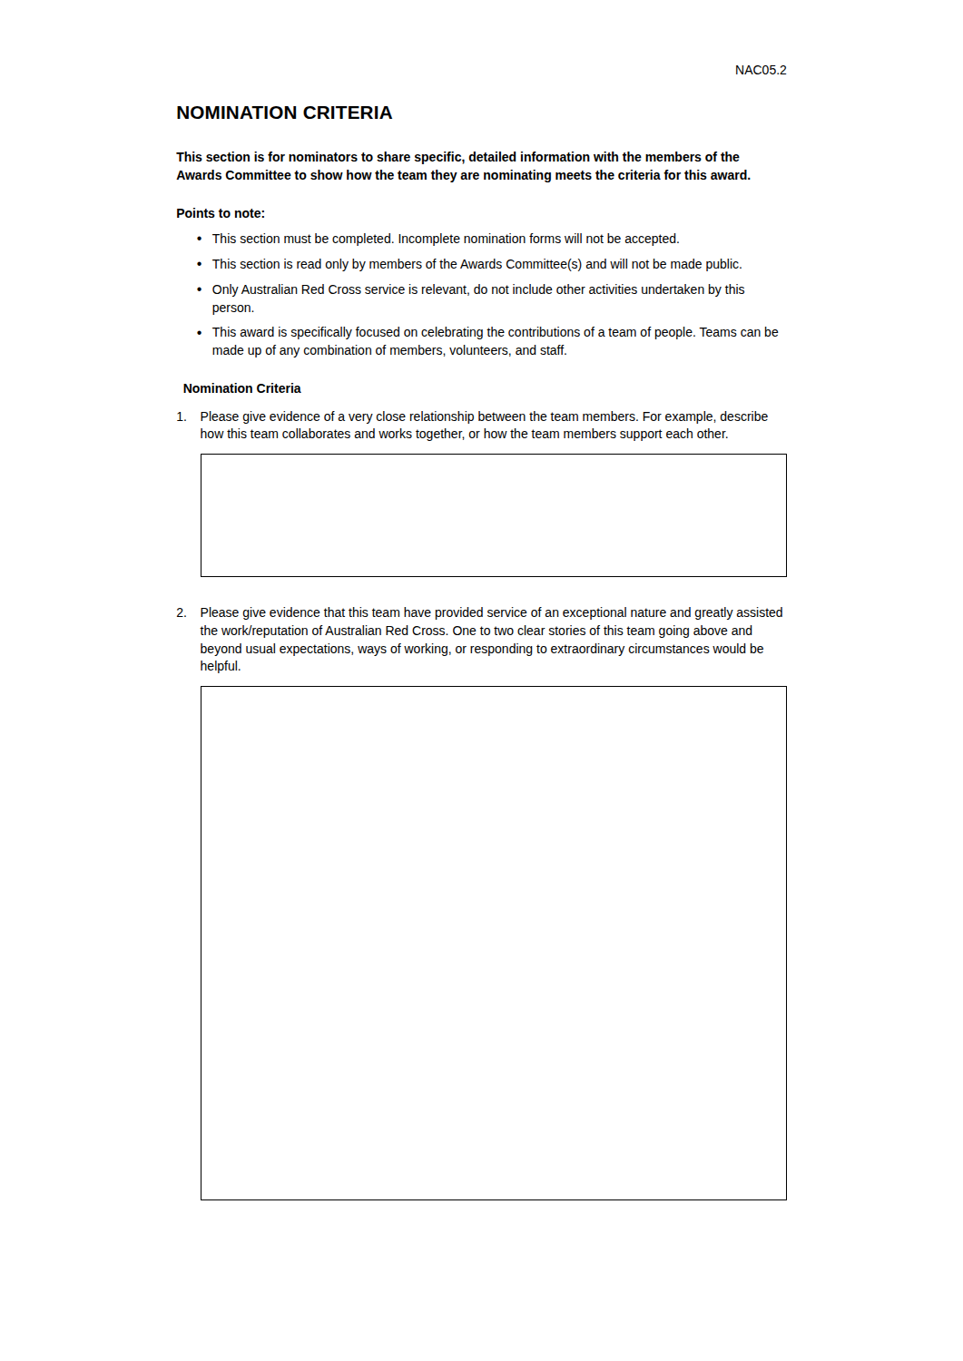NAC05.2
NOMINATION CRITERIA
This section is for nominators to share specific, detailed information with the members of the Awards Committee to show how the team they are nominating meets the criteria for this award.
Points to note:
This section must be completed. Incomplete nomination forms will not be accepted.
This section is read only by members of the Awards Committee(s) and will not be made public.
Only Australian Red Cross service is relevant, do not include other activities undertaken by this person.
This award is specifically focused on celebrating the contributions of a team of people. Teams can be made up of any combination of members, volunteers, and staff.
Nomination Criteria
1.
Please give evidence of a very close relationship between the team members. For example, describe how this team collaborates and works together, or how the team members support each other.
2.
Please give evidence that this team have provided service of an exceptional nature and greatly assisted the work/reputation of Australian Red Cross. One to two clear stories of this team going above and beyond usual expectations, ways of working, or responding to extraordinary circumstances would be helpful.